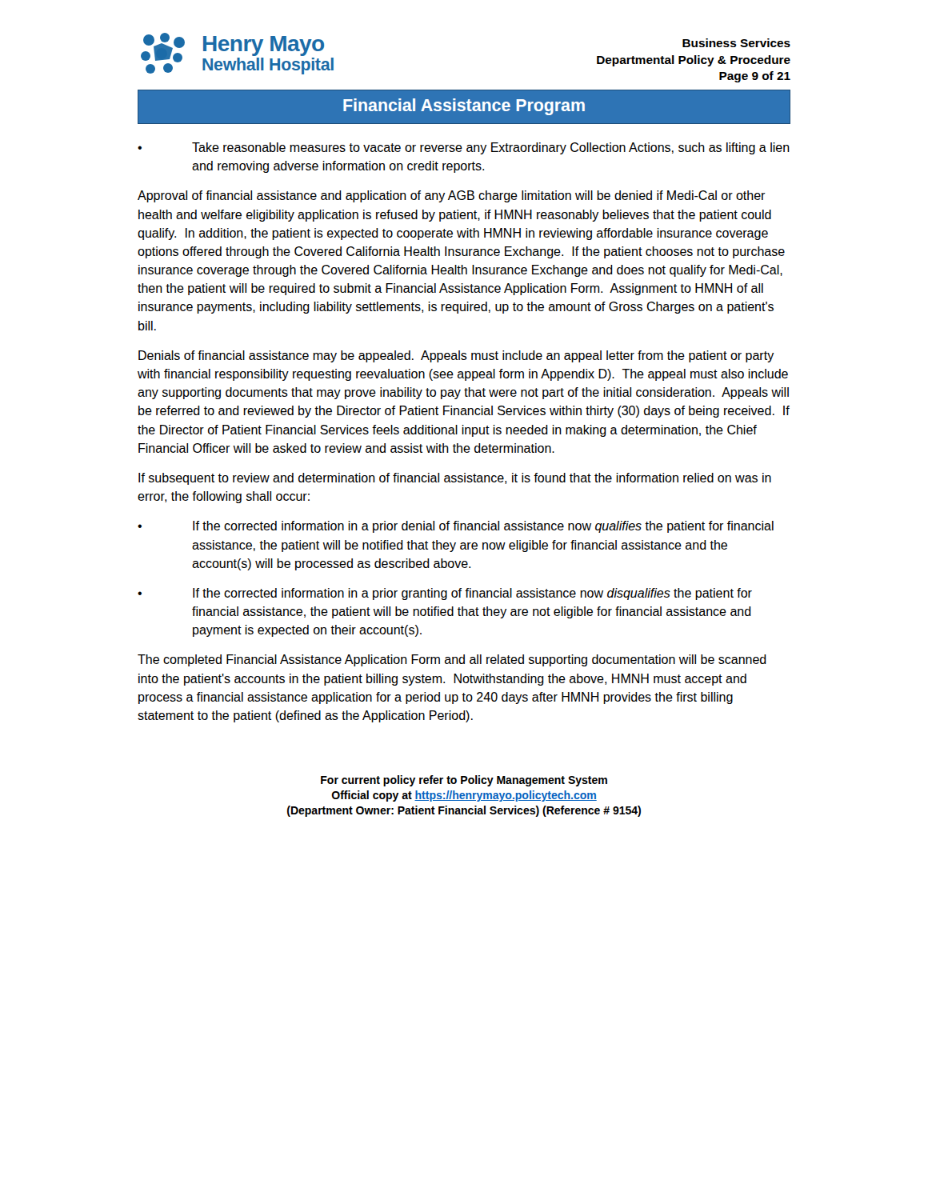Henry Mayo
Newhall Hospital
Business Services
Departmental Policy & Procedure
Page 9 of 21
Financial Assistance Program
Take reasonable measures to vacate or reverse any Extraordinary Collection Actions, such as lifting a lien and removing adverse information on credit reports.
Approval of financial assistance and application of any AGB charge limitation will be denied if Medi-Cal or other health and welfare eligibility application is refused by patient, if HMNH reasonably believes that the patient could qualify. In addition, the patient is expected to cooperate with HMNH in reviewing affordable insurance coverage options offered through the Covered California Health Insurance Exchange. If the patient chooses not to purchase insurance coverage through the Covered California Health Insurance Exchange and does not qualify for Medi-Cal, then the patient will be required to submit a Financial Assistance Application Form. Assignment to HMNH of all insurance payments, including liability settlements, is required, up to the amount of Gross Charges on a patient's bill.
Denials of financial assistance may be appealed. Appeals must include an appeal letter from the patient or party with financial responsibility requesting reevaluation (see appeal form in Appendix D). The appeal must also include any supporting documents that may prove inability to pay that were not part of the initial consideration. Appeals will be referred to and reviewed by the Director of Patient Financial Services within thirty (30) days of being received. If the Director of Patient Financial Services feels additional input is needed in making a determination, the Chief Financial Officer will be asked to review and assist with the determination.
If subsequent to review and determination of financial assistance, it is found that the information relied on was in error, the following shall occur:
If the corrected information in a prior denial of financial assistance now qualifies the patient for financial assistance, the patient will be notified that they are now eligible for financial assistance and the account(s) will be processed as described above.
If the corrected information in a prior granting of financial assistance now disqualifies the patient for financial assistance, the patient will be notified that they are not eligible for financial assistance and payment is expected on their account(s).
The completed Financial Assistance Application Form and all related supporting documentation will be scanned into the patient's accounts in the patient billing system. Notwithstanding the above, HMNH must accept and process a financial assistance application for a period up to 240 days after HMNH provides the first billing statement to the patient (defined as the Application Period).
For current policy refer to Policy Management System
Official copy at https://henrymayo.policytech.com
(Department Owner: Patient Financial Services) (Reference # 9154)